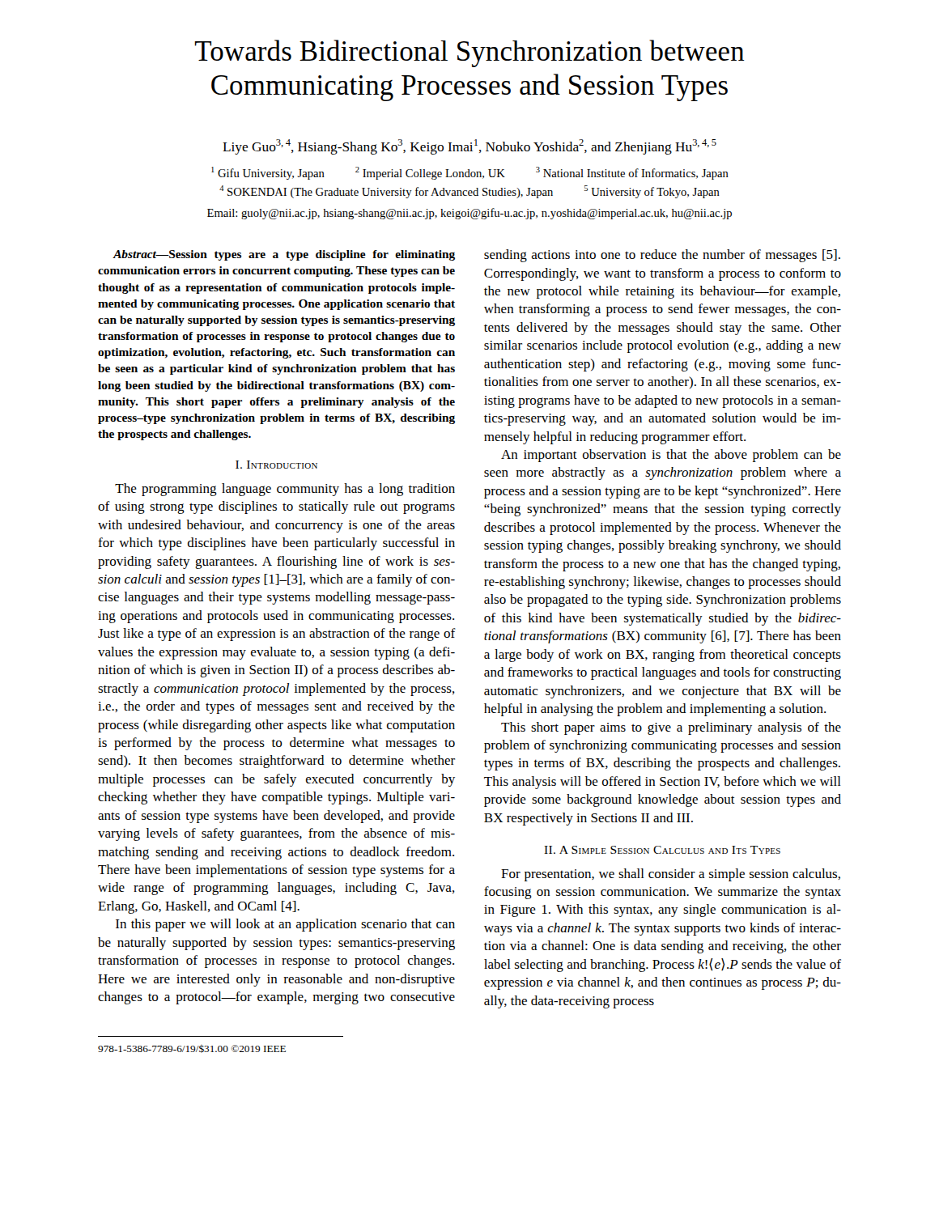Towards Bidirectional Synchronization between
Communicating Processes and Session Types
Liye Guo3, 4, Hsiang-Shang Ko3, Keigo Imai1, Nobuko Yoshida2, and Zhenjiang Hu3, 4, 5
1 Gifu University, Japan2 Imperial College London, UK3 National Institute of Informatics, Japan
4 SOKENDAI (The Graduate University for Advanced Studies), Japan5 University of Tokyo, Japan
Email: guoly@nii.ac.jp, hsiang-shang@nii.ac.jp, keigoi@gifu-u.ac.jp, n.yoshida@imperial.ac.uk, hu@nii.ac.jp
Abstract—Session types are a type discipline for eliminating communication errors in concurrent computing. These types can be thought of as a representation of communication protocols implemented by communicating processes. One application scenario that can be naturally supported by session types is semantics-preserving transformation of processes in response to protocol changes due to optimization, evolution, refactoring, etc. Such transformation can be seen as a particular kind of synchronization problem that has long been studied by the bidirectional transformations (BX) community. This short paper offers a preliminary analysis of the process–type synchronization problem in terms of BX, describing the prospects and challenges.
I. Introduction
The programming language community has a long tradition of using strong type disciplines to statically rule out programs with undesired behaviour, and concurrency is one of the areas for which type disciplines have been particularly successful in providing safety guarantees. A flourishing line of work is session calculi and session types [1]–[3], which are a family of concise languages and their type systems modelling message-passing operations and protocols used in communicating processes. Just like a type of an expression is an abstraction of the range of values the expression may evaluate to, a session typing (a definition of which is given in Section II) of a process describes abstractly a communication protocol implemented by the process, i.e., the order and types of messages sent and received by the process (while disregarding other aspects like what computation is performed by the process to determine what messages to send). It then becomes straightforward to determine whether multiple processes can be safely executed concurrently by checking whether they have compatible typings. Multiple variants of session type systems have been developed, and provide varying levels of safety guarantees, from the absence of mismatching sending and receiving actions to deadlock freedom. There have been implementations of session type systems for a wide range of programming languages, including C, Java, Erlang, Go, Haskell, and OCaml [4].
In this paper we will look at an application scenario that can be naturally supported by session types: semantics-preserving transformation of processes in response to protocol changes. Here we are interested only in reasonable and non-disruptive changes to a protocol—for example, merging two consecutive sending actions into one to reduce the number of messages [5]. Correspondingly, we want to transform a process to conform to the new protocol while retaining its behaviour—for example, when transforming a process to send fewer messages, the contents delivered by the messages should stay the same. Other similar scenarios include protocol evolution (e.g., adding a new authentication step) and refactoring (e.g., moving some functionalities from one server to another). In all these scenarios, existing programs have to be adapted to new protocols in a semantics-preserving way, and an automated solution would be immensely helpful in reducing programmer effort.
An important observation is that the above problem can be seen more abstractly as a synchronization problem where a process and a session typing are to be kept “synchronized”. Here “being synchronized” means that the session typing correctly describes a protocol implemented by the process. Whenever the session typing changes, possibly breaking synchrony, we should transform the process to a new one that has the changed typing, re-establishing synchrony; likewise, changes to processes should also be propagated to the typing side. Synchronization problems of this kind have been systematically studied by the bidirectional transformations (BX) community [6], [7]. There has been a large body of work on BX, ranging from theoretical concepts and frameworks to practical languages and tools for constructing automatic synchronizers, and we conjecture that BX will be helpful in analysing the problem and implementing a solution.
This short paper aims to give a preliminary analysis of the problem of synchronizing communicating processes and session types in terms of BX, describing the prospects and challenges. This analysis will be offered in Section IV, before which we will provide some background knowledge about session types and BX respectively in Sections II and III.
II. A Simple Session Calculus and Its Types
For presentation, we shall consider a simple session calculus, focusing on session communication. We summarize the syntax in Figure 1. With this syntax, any single communication is always via a channel k. The syntax supports two kinds of interaction via a channel: One is data sending and receiving, the other label selecting and branching. Process k!⟨e⟩.P sends the value of expression e via channel k, and then continues as process P; dually, the data-receiving process
978-1-5386-7789-6/19/$31.00 ©2019 IEEE